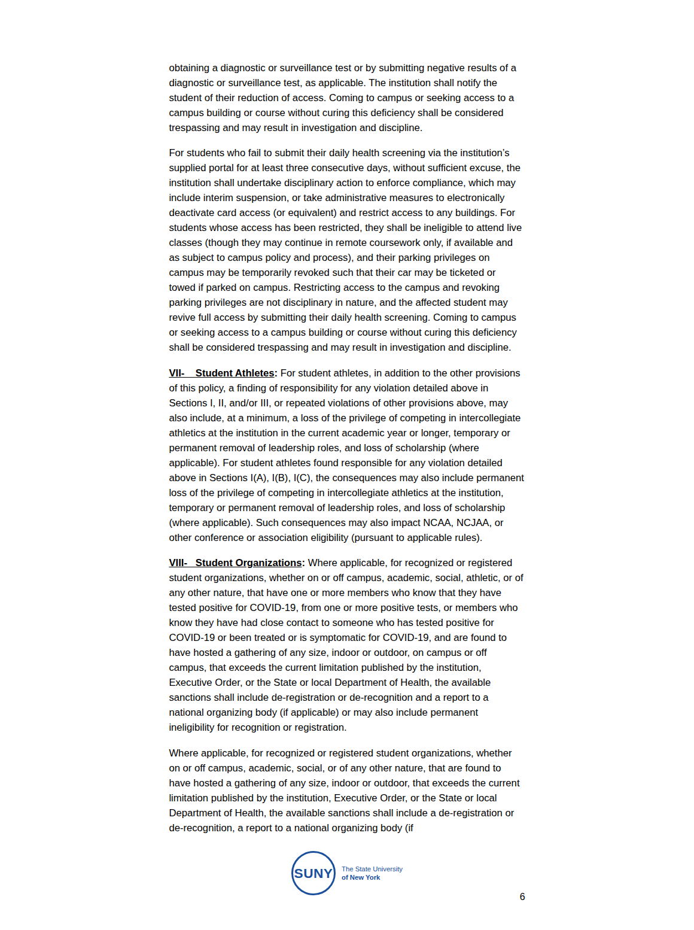obtaining a diagnostic or surveillance test or by submitting negative results of a diagnostic or surveillance test, as applicable. The institution shall notify the student of their reduction of access. Coming to campus or seeking access to a campus building or course without curing this deficiency shall be considered trespassing and may result in investigation and discipline.
For students who fail to submit their daily health screening via the institution’s supplied portal for at least three consecutive days, without sufficient excuse, the institution shall undertake disciplinary action to enforce compliance, which may include interim suspension, or take administrative measures to electronically deactivate card access (or equivalent) and restrict access to any buildings. For students whose access has been restricted, they shall be ineligible to attend live classes (though they may continue in remote coursework only, if available and as subject to campus policy and process), and their parking privileges on campus may be temporarily revoked such that their car may be ticketed or towed if parked on campus. Restricting access to the campus and revoking parking privileges are not disciplinary in nature, and the affected student may revive full access by submitting their daily health screening. Coming to campus or seeking access to a campus building or course without curing this deficiency shall be considered trespassing and may result in investigation and discipline.
VII- Student Athletes: For student athletes, in addition to the other provisions of this policy, a finding of responsibility for any violation detailed above in Sections I, II, and/or III, or repeated violations of other provisions above, may also include, at a minimum, a loss of the privilege of competing in intercollegiate athletics at the institution in the current academic year or longer, temporary or permanent removal of leadership roles, and loss of scholarship (where applicable). For student athletes found responsible for any violation detailed above in Sections I(A), I(B), I(C), the consequences may also include permanent loss of the privilege of competing in intercollegiate athletics at the institution, temporary or permanent removal of leadership roles, and loss of scholarship (where applicable). Such consequences may also impact NCAA, NCJAA, or other conference or association eligibility (pursuant to applicable rules).
VIII- Student Organizations: Where applicable, for recognized or registered student organizations, whether on or off campus, academic, social, athletic, or of any other nature, that have one or more members who know that they have tested positive for COVID-19, from one or more positive tests, or members who know they have had close contact to someone who has tested positive for COVID-19 or been treated or is symptomatic for COVID-19, and are found to have hosted a gathering of any size, indoor or outdoor, on campus or off campus, that exceeds the current limitation published by the institution, Executive Order, or the State or local Department of Health, the available sanctions shall include de-registration or de-recognition and a report to a national organizing body (if applicable) or may also include permanent ineligibility for recognition or registration.
Where applicable, for recognized or registered student organizations, whether on or off campus, academic, social, or of any other nature, that are found to have hosted a gathering of any size, indoor or outdoor, that exceeds the current limitation published by the institution, Executive Order, or the State or local Department of Health, the available sanctions shall include a de-registration or de-recognition, a report to a national organizing body (if
SUNY
The State University
of New York
6